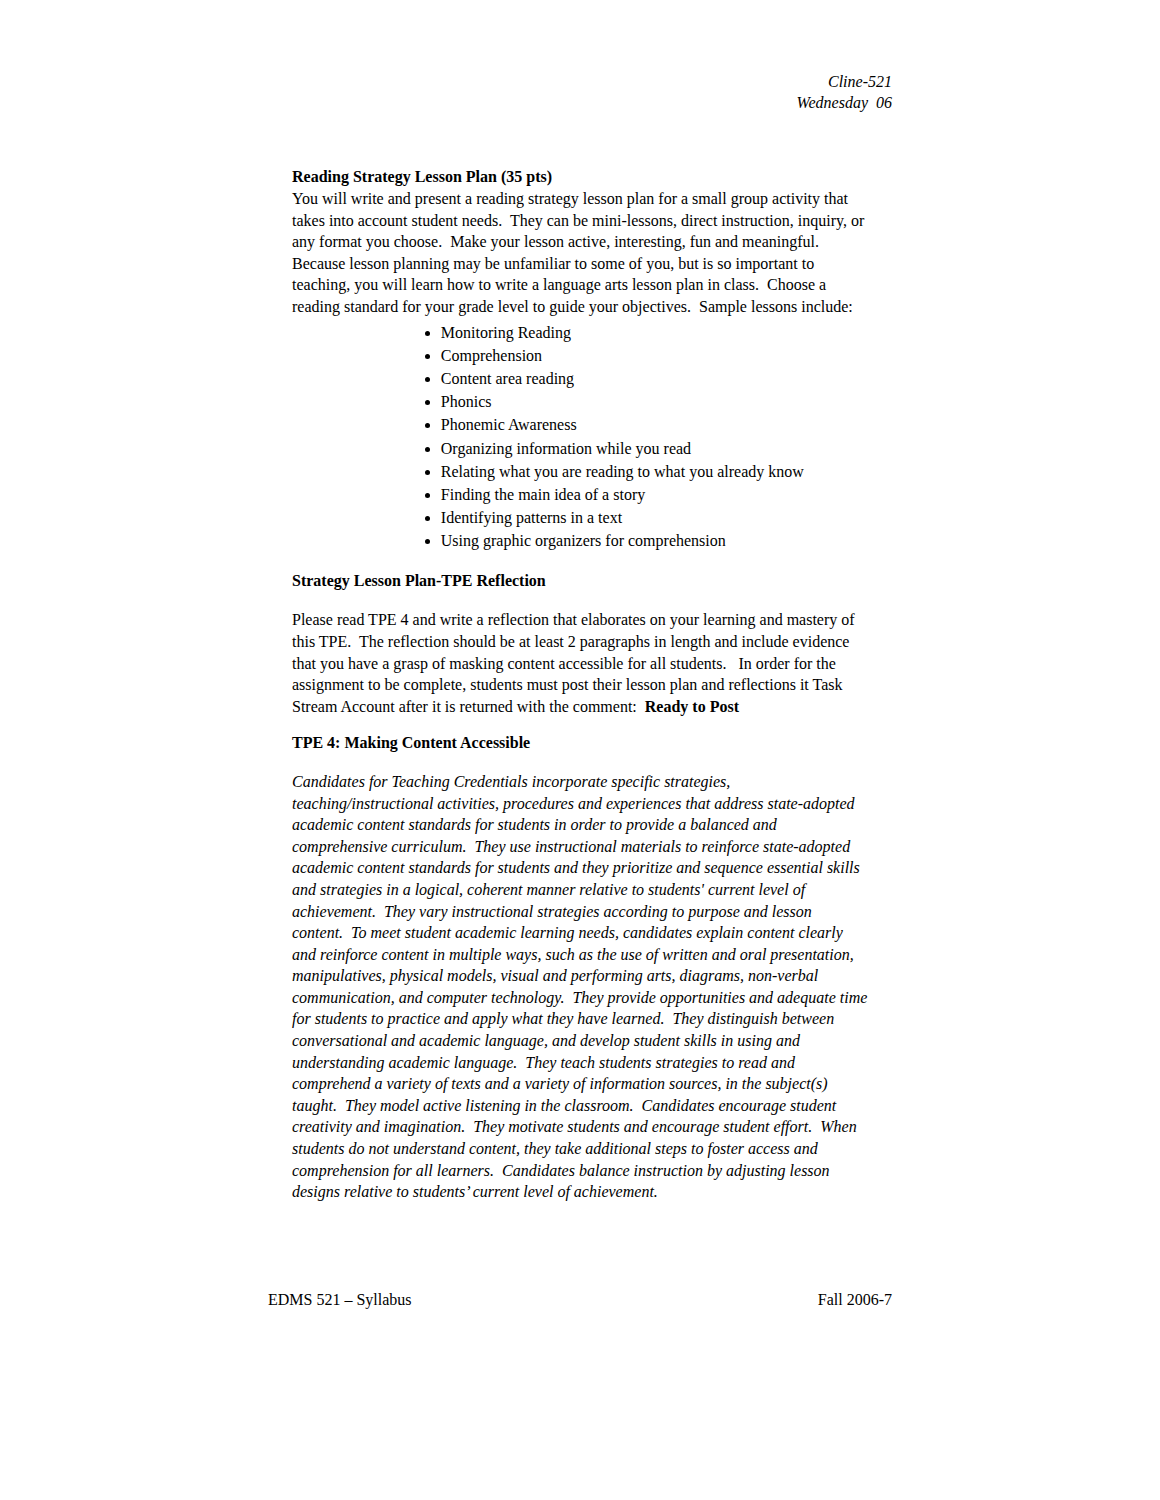Cline-521
Wednesday 06
Reading Strategy Lesson Plan (35 pts)
You will write and present a reading strategy lesson plan for a small group activity that takes into account student needs. They can be mini-lessons, direct instruction, inquiry, or any format you choose. Make your lesson active, interesting, fun and meaningful. Because lesson planning may be unfamiliar to some of you, but is so important to teaching, you will learn how to write a language arts lesson plan in class. Choose a reading standard for your grade level to guide your objectives. Sample lessons include:
Monitoring Reading
Comprehension
Content area reading
Phonics
Phonemic Awareness
Organizing information while you read
Relating what you are reading to what you already know
Finding the main idea of a story
Identifying patterns in a text
Using graphic organizers for comprehension
Strategy Lesson Plan-TPE Reflection
Please read TPE 4 and write a reflection that elaborates on your learning and mastery of this TPE. The reflection should be at least 2 paragraphs in length and include evidence that you have a grasp of masking content accessible for all students. In order for the assignment to be complete, students must post their lesson plan and reflections it Task Stream Account after it is returned with the comment: Ready to Post
TPE 4: Making Content Accessible
Candidates for Teaching Credentials incorporate specific strategies, teaching/instructional activities, procedures and experiences that address state-adopted academic content standards for students in order to provide a balanced and comprehensive curriculum. They use instructional materials to reinforce state-adopted academic content standards for students and they prioritize and sequence essential skills and strategies in a logical, coherent manner relative to students' current level of achievement. They vary instructional strategies according to purpose and lesson content. To meet student academic learning needs, candidates explain content clearly and reinforce content in multiple ways, such as the use of written and oral presentation, manipulatives, physical models, visual and performing arts, diagrams, non-verbal communication, and computer technology. They provide opportunities and adequate time for students to practice and apply what they have learned. They distinguish between conversational and academic language, and develop student skills in using and understanding academic language. They teach students strategies to read and comprehend a variety of texts and a variety of information sources, in the subject(s) taught. They model active listening in the classroom. Candidates encourage student creativity and imagination. They motivate students and encourage student effort. When students do not understand content, they take additional steps to foster access and comprehension for all learners. Candidates balance instruction by adjusting lesson designs relative to students’ current level of achievement.
EDMS 521 – Syllabus Fall 2006-7